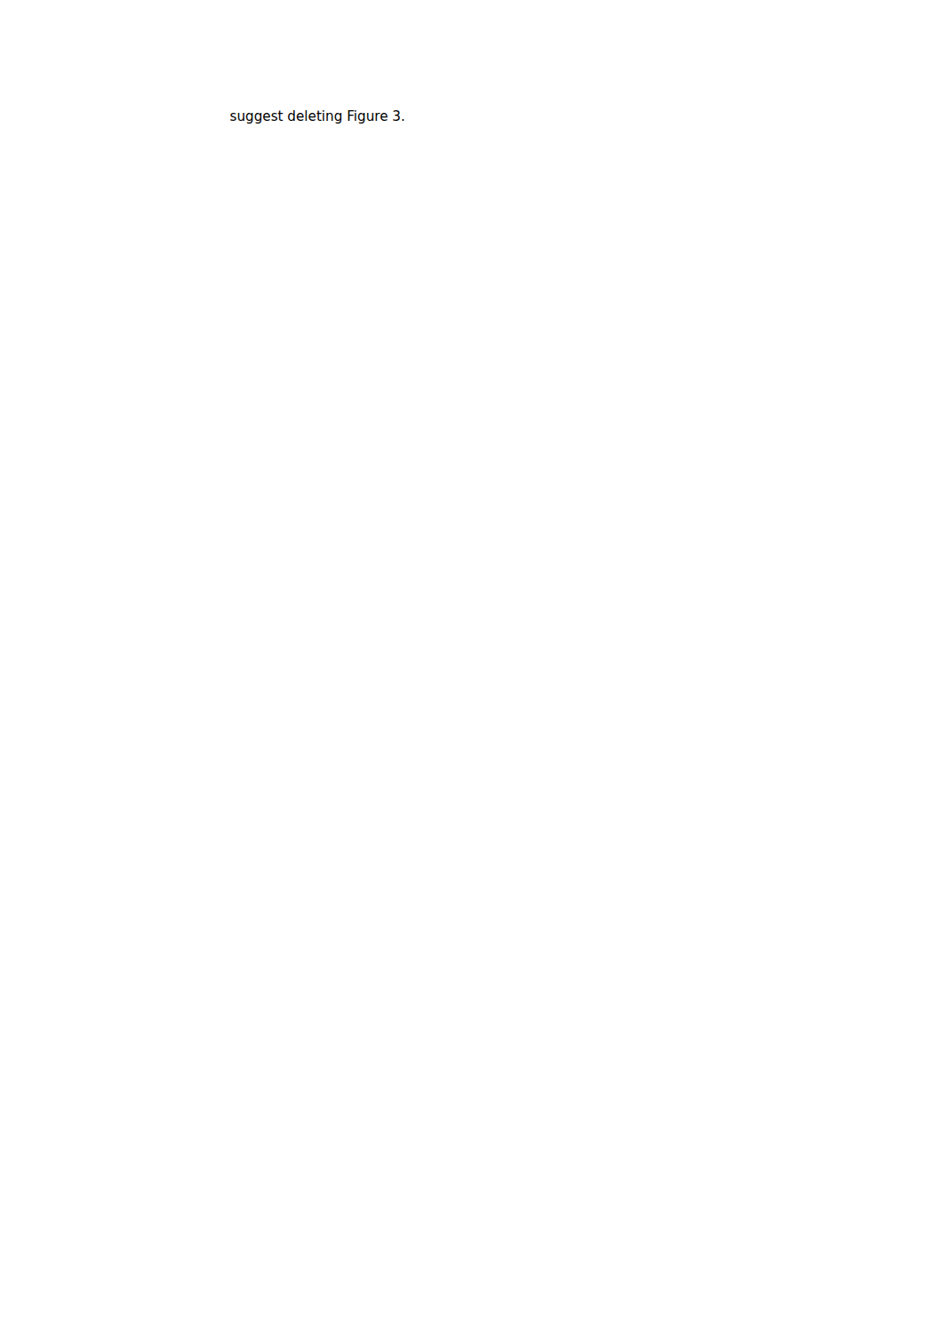suggest deleting Figure 3.